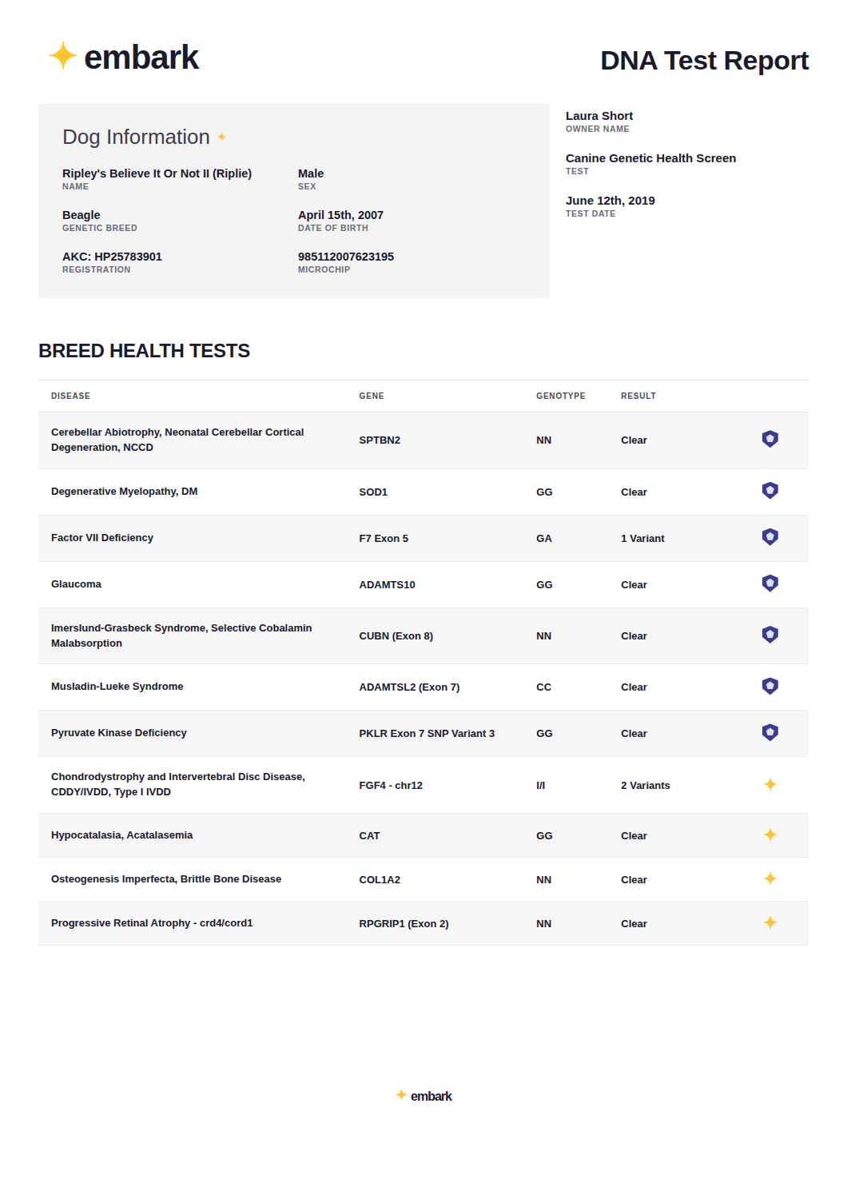✦ embark
DNA Test Report
Dog Information ✦
Ripley's Believe It Or Not II (Riplie)
NAME
Male
SEX
Beagle
GENETIC BREED
April 15th, 2007
DATE OF BIRTH
AKC: HP25783901
REGISTRATION
985112007623195
MICROCHIP
Laura Short
OWNER NAME
Canine Genetic Health Screen
TEST
June 12th, 2019
TEST DATE
BREED HEALTH TESTS
| DISEASE | GENE | GENOTYPE | RESULT | |
| --- | --- | --- | --- | --- |
| Cerebellar Abiotrophy, Neonatal Cerebellar Cortical Degeneration, NCCD | SPTBN2 | NN | Clear | |
| Degenerative Myelopathy, DM | SOD1 | GG | Clear | |
| Factor VII Deficiency | F7 Exon 5 | GA | 1 Variant | |
| Glaucoma | ADAMTS10 | GG | Clear | |
| Imerslund-Grasbeck Syndrome, Selective Cobalamin Malabsorption | CUBN (Exon 8) | NN | Clear | |
| Musladin-Lueke Syndrome | ADAMTSL2 (Exon 7) | CC | Clear | |
| Pyruvate Kinase Deficiency | PKLR Exon 7 SNP Variant 3 | GG | Clear | |
| Chondrodystrophy and Intervertebral Disc Disease, CDDY/IVDD, Type I IVDD | FGF4 - chr12 | I/I | 2 Variants | ✦ |
| Hypocatalasia, Acatalasemia | CAT | GG | Clear | ✦ |
| Osteogenesis Imperfecta, Brittle Bone Disease | COL1A2 | NN | Clear | ✦ |
| Progressive Retinal Atrophy - crd4/cord1 | RPGRIP1 (Exon 2) | NN | Clear | ✦ |
✦ embark